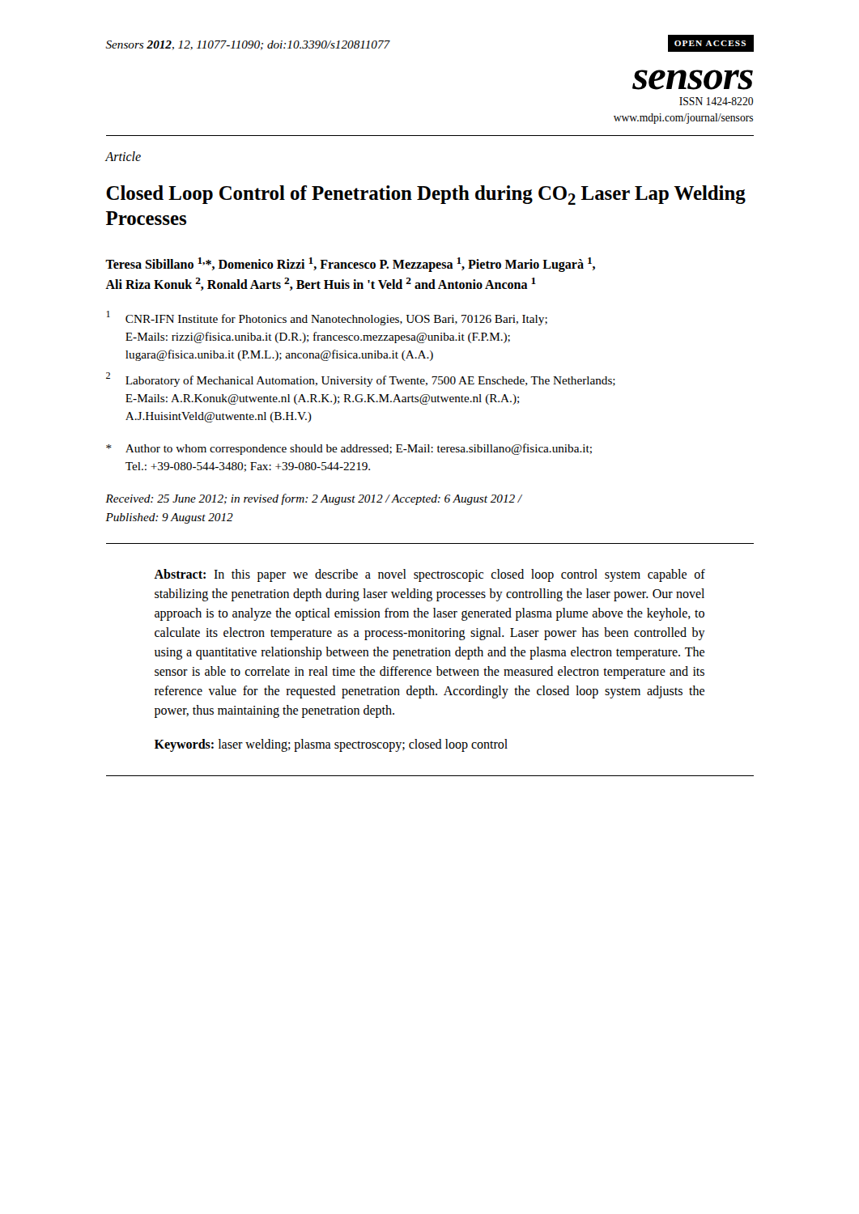Sensors 2012, 12, 11077-11090; doi:10.3390/s120811077
OPEN ACCESS
sensors
ISSN 1424-8220
www.mdpi.com/journal/sensors
Article
Closed Loop Control of Penetration Depth during CO2 Laser Lap Welding Processes
Teresa Sibillano 1,*, Domenico Rizzi 1, Francesco P. Mezzapesa 1, Pietro Mario Lugarà 1,
Ali Riza Konuk 2, Ronald Aarts 2, Bert Huis in 't Veld 2 and Antonio Ancona 1
CNR-IFN Institute for Photonics and Nanotechnologies, UOS Bari, 70126 Bari, Italy;
E-Mails: rizzi@fisica.uniba.it (D.R.); francesco.mezzapesa@uniba.it (F.P.M.);
lugara@fisica.uniba.it (P.M.L.); ancona@fisica.uniba.it (A.A.)
Laboratory of Mechanical Automation, University of Twente, 7500 AE Enschede, The Netherlands;
E-Mails: A.R.Konuk@utwente.nl (A.R.K.); R.G.K.M.Aarts@utwente.nl (R.A.);
A.J.HuisintVeld@utwente.nl (B.H.V.)
Author to whom correspondence should be addressed; E-Mail: teresa.sibillano@fisica.uniba.it;
Tel.: +39-080-544-3480; Fax: +39-080-544-2219.
Received: 25 June 2012; in revised form: 2 August 2012 / Accepted: 6 August 2012 /
Published: 9 August 2012
Abstract: In this paper we describe a novel spectroscopic closed loop control system capable of stabilizing the penetration depth during laser welding processes by controlling the laser power. Our novel approach is to analyze the optical emission from the laser generated plasma plume above the keyhole, to calculate its electron temperature as a process-monitoring signal. Laser power has been controlled by using a quantitative relationship between the penetration depth and the plasma electron temperature. The sensor is able to correlate in real time the difference between the measured electron temperature and its reference value for the requested penetration depth. Accordingly the closed loop system adjusts the power, thus maintaining the penetration depth.
Keywords: laser welding; plasma spectroscopy; closed loop control